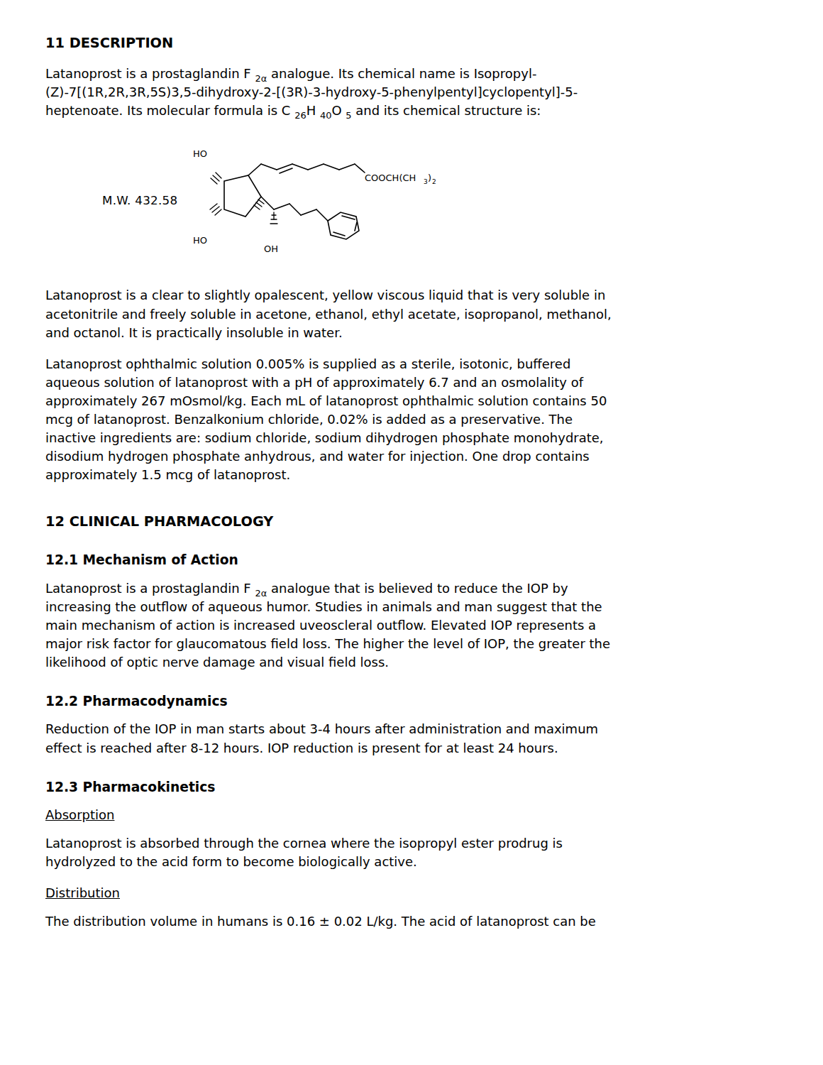11 DESCRIPTION
Latanoprost is a prostaglandin F 2α analogue. Its chemical name is Isopropyl-(Z)-7[(1R,2R,3R,5S)3,5-dihydroxy-2-[(3R)-3-hydroxy-5-phenylpentyl]cyclopentyl]-5-heptenoate. Its molecular formula is C 26H 40O 5 and its chemical structure is:
M.W. 432.58 HO HO OH COOCH(CH 3 ) 2
Latanoprost is a clear to slightly opalescent, yellow viscous liquid that is very soluble in acetonitrile and freely soluble in acetone, ethanol, ethyl acetate, isopropanol, methanol, and octanol. It is practically insoluble in water.
Latanoprost ophthalmic solution 0.005% is supplied as a sterile, isotonic, buffered aqueous solution of latanoprost with a pH of approximately 6.7 and an osmolality of approximately 267 mOsmol/kg. Each mL of latanoprost ophthalmic solution contains 50 mcg of latanoprost. Benzalkonium chloride, 0.02% is added as a preservative. The inactive ingredients are: sodium chloride, sodium dihydrogen phosphate monohydrate, disodium hydrogen phosphate anhydrous, and water for injection. One drop contains approximately 1.5 mcg of latanoprost.
12 CLINICAL PHARMACOLOGY
12.1 Mechanism of Action
Latanoprost is a prostaglandin F 2α analogue that is believed to reduce the IOP by increasing the outflow of aqueous humor. Studies in animals and man suggest that the main mechanism of action is increased uveoscleral outflow. Elevated IOP represents a major risk factor for glaucomatous field loss. The higher the level of IOP, the greater the likelihood of optic nerve damage and visual field loss.
12.2 Pharmacodynamics
Reduction of the IOP in man starts about 3-4 hours after administration and maximum effect is reached after 8-12 hours. IOP reduction is present for at least 24 hours.
12.3 Pharmacokinetics
Absorption
Latanoprost is absorbed through the cornea where the isopropyl ester prodrug is hydrolyzed to the acid form to become biologically active.
Distribution
The distribution volume in humans is 0.16 ± 0.02 L/kg. The acid of latanoprost can be